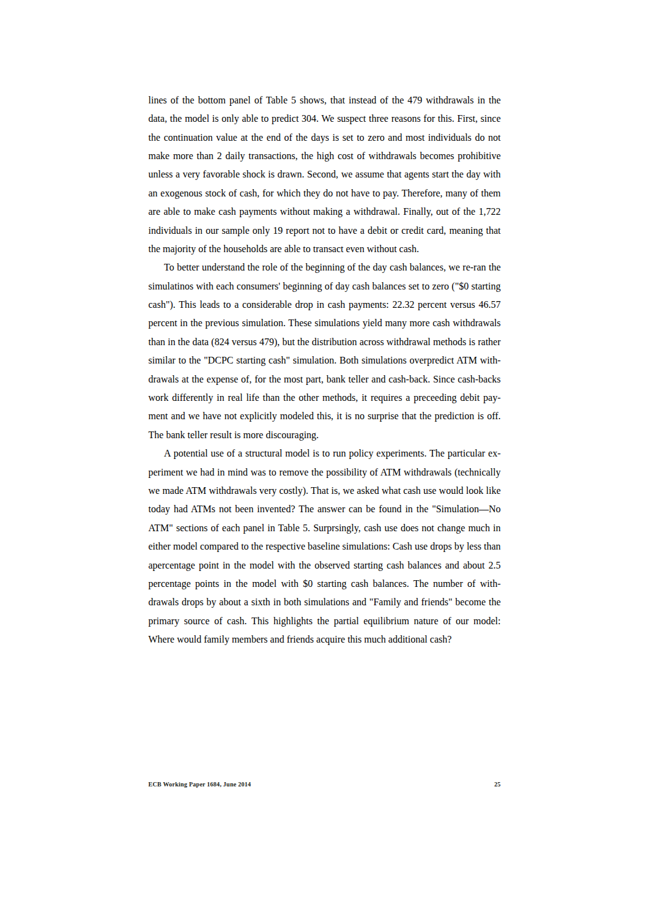lines of the bottom panel of Table 5 shows, that instead of the 479 withdrawals in the data, the model is only able to predict 304. We suspect three reasons for this. First, since the continuation value at the end of the days is set to zero and most individuals do not make more than 2 daily transactions, the high cost of withdrawals becomes prohibitive unless a very favorable shock is drawn. Second, we assume that agents start the day with an exogenous stock of cash, for which they do not have to pay. Therefore, many of them are able to make cash payments without making a withdrawal. Finally, out of the 1,722 individuals in our sample only 19 report not to have a debit or credit card, meaning that the majority of the households are able to transact even without cash.
To better understand the role of the beginning of the day cash balances, we re-ran the simulatinos with each consumers' beginning of day cash balances set to zero ("$0 starting cash"). This leads to a considerable drop in cash payments: 22.32 percent versus 46.57 percent in the previous simulation. These simulations yield many more cash withdrawals than in the data (824 versus 479), but the distribution across withdrawal methods is rather similar to the "DCPC starting cash" simulation. Both simulations overpredict ATM withdrawals at the expense of, for the most part, bank teller and cash-back. Since cash-backs work differently in real life than the other methods, it requires a preceeding debit payment and we have not explicitly modeled this, it is no surprise that the prediction is off. The bank teller result is more discouraging.
A potential use of a structural model is to run policy experiments. The particular experiment we had in mind was to remove the possibility of ATM withdrawals (technically we made ATM withdrawals very costly). That is, we asked what cash use would look like today had ATMs not been invented? The answer can be found in the "Simulation—No ATM" sections of each panel in Table 5. Surprsingly, cash use does not change much in either model compared to the respective baseline simulations: Cash use drops by less than apercentage point in the model with the observed starting cash balances and about 2.5 percentage points in the model with $0 starting cash balances. The number of withdrawals drops by about a sixth in both simulations and "Family and friends" become the primary source of cash. This highlights the partial equilibrium nature of our model: Where would family members and friends acquire this much additional cash?
ECB Working Paper 1684, June 2014 25